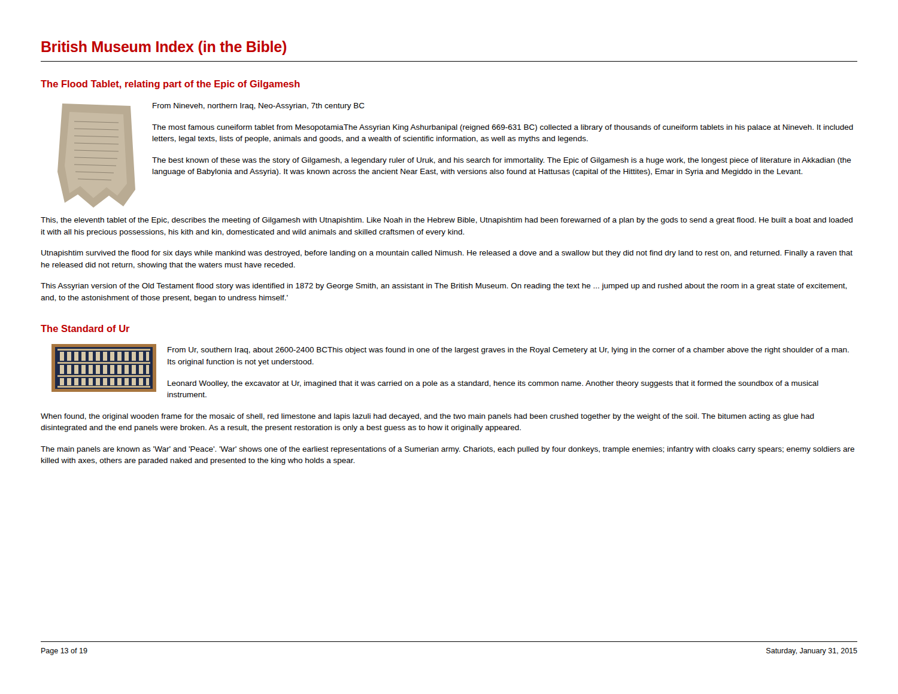British Museum Index (in the Bible)
The Flood Tablet, relating part of the Epic of Gilgamesh
From Nineveh, northern Iraq, Neo-Assyrian, 7th century BC
The most famous cuneiform tablet from MesopotamiaThe Assyrian King Ashurbanipal (reigned 669-631 BC) collected a library of thousands of cuneiform tablets in his palace at Nineveh. It included letters, legal texts, lists of people, animals and goods, and a wealth of scientific information, as well as myths and legends.
The best known of these was the story of Gilgamesh, a legendary ruler of Uruk, and his search for immortality. The Epic of Gilgamesh is a huge work, the longest piece of literature in Akkadian (the language of Babylonia and Assyria). It was known across the ancient Near East, with versions also found at Hattusas (capital of the Hittites), Emar in Syria and Megiddo in the Levant.
This, the eleventh tablet of the Epic, describes the meeting of Gilgamesh with Utnapishtim. Like Noah in the Hebrew Bible, Utnapishtim had been forewarned of a plan by the gods to send a great flood. He built a boat and loaded it with all his precious possessions, his kith and kin, domesticated and wild animals and skilled craftsmen of every kind.
Utnapishtim survived the flood for six days while mankind was destroyed, before landing on a mountain called Nimush. He released a dove and a swallow but they did not find dry land to rest on, and returned. Finally a raven that he released did not return, showing that the waters must have receded.
This Assyrian version of the Old Testament flood story was identified in 1872 by George Smith, an assistant in The British Museum. On reading the text he ... jumped up and rushed about the room in a great state of excitement, and, to the astonishment of those present, began to undress himself.'
The Standard of Ur
From Ur, southern Iraq, about 2600-2400 BCThis object was found in one of the largest graves in the Royal Cemetery at Ur, lying in the corner of a chamber above the right shoulder of a man. Its original function is not yet understood.
Leonard Woolley, the excavator at Ur, imagined that it was carried on a pole as a standard, hence its common name. Another theory suggests that it formed the soundbox of a musical instrument.
When found, the original wooden frame for the mosaic of shell, red limestone and lapis lazuli had decayed, and the two main panels had been crushed together by the weight of the soil. The bitumen acting as glue had disintegrated and the end panels were broken. As a result, the present restoration is only a best guess as to how it originally appeared.
The main panels are known as 'War' and 'Peace'. 'War' shows one of the earliest representations of a Sumerian army. Chariots, each pulled by four donkeys, trample enemies; infantry with cloaks carry spears; enemy soldiers are killed with axes, others are paraded naked and presented to the king who holds a spear.
Page 13 of 19 Saturday, January 31, 2015